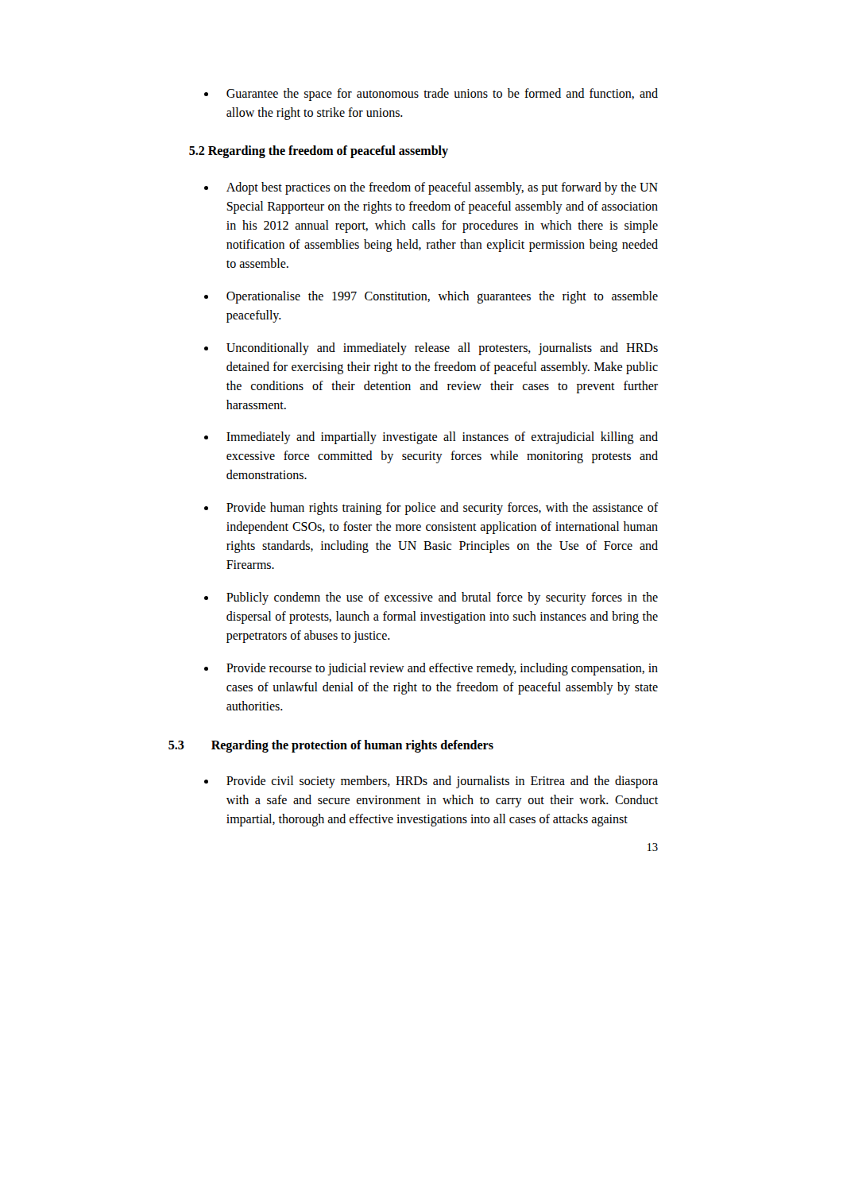Guarantee the space for autonomous trade unions to be formed and function, and allow the right to strike for unions.
5.2 Regarding the freedom of peaceful assembly
Adopt best practices on the freedom of peaceful assembly, as put forward by the UN Special Rapporteur on the rights to freedom of peaceful assembly and of association in his 2012 annual report, which calls for procedures in which there is simple notification of assemblies being held, rather than explicit permission being needed to assemble.
Operationalise the 1997 Constitution, which guarantees the right to assemble peacefully.
Unconditionally and immediately release all protesters, journalists and HRDs detained for exercising their right to the freedom of peaceful assembly. Make public the conditions of their detention and review their cases to prevent further harassment.
Immediately and impartially investigate all instances of extrajudicial killing and excessive force committed by security forces while monitoring protests and demonstrations.
Provide human rights training for police and security forces, with the assistance of independent CSOs, to foster the more consistent application of international human rights standards, including the UN Basic Principles on the Use of Force and Firearms.
Publicly condemn the use of excessive and brutal force by security forces in the dispersal of protests, launch a formal investigation into such instances and bring the perpetrators of abuses to justice.
Provide recourse to judicial review and effective remedy, including compensation, in cases of unlawful denial of the right to the freedom of peaceful assembly by state authorities.
5.3 Regarding the protection of human rights defenders
Provide civil society members, HRDs and journalists in Eritrea and the diaspora with a safe and secure environment in which to carry out their work. Conduct impartial, thorough and effective investigations into all cases of attacks against
13